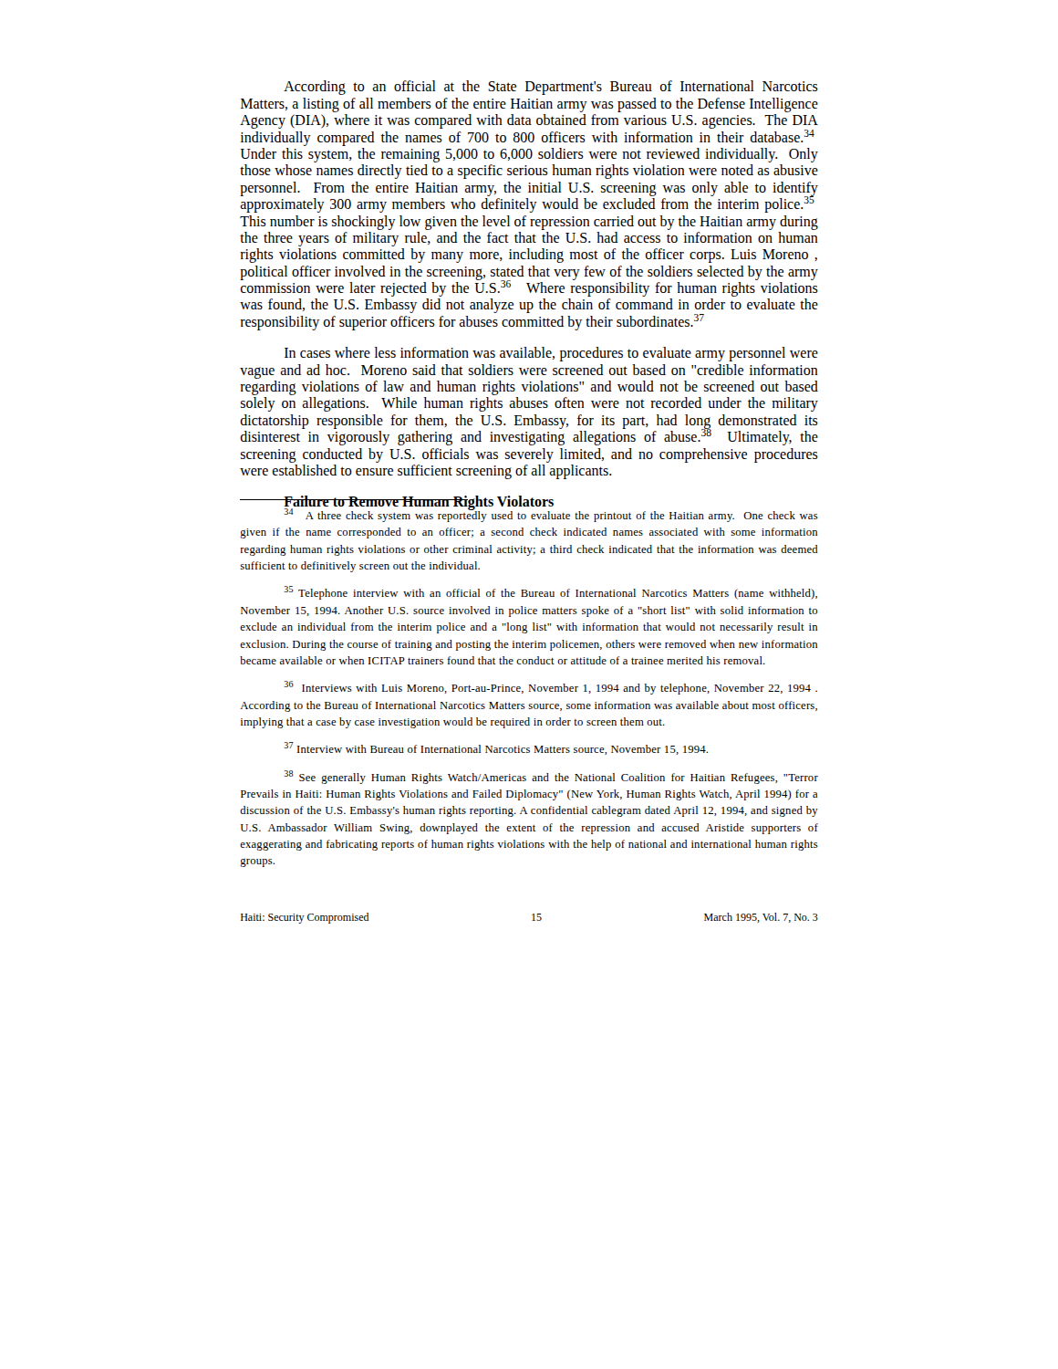According to an official at the State Department's Bureau of International Narcotics Matters, a listing of all members of the entire Haitian army was passed to the Defense Intelligence Agency (DIA), where it was compared with data obtained from various U.S. agencies. The DIA individually compared the names of 700 to 800 officers with information in their database.34 Under this system, the remaining 5,000 to 6,000 soldiers were not reviewed individually. Only those whose names directly tied to a specific serious human rights violation were noted as abusive personnel. From the entire Haitian army, the initial U.S. screening was only able to identify approximately 300 army members who definitely would be excluded from the interim police.35 This number is shockingly low given the level of repression carried out by the Haitian army during the three years of military rule, and the fact that the U.S. had access to information on human rights violations committed by many more, including most of the officer corps. Luis Moreno , political officer involved in the screening, stated that very few of the soldiers selected by the army commission were later rejected by the U.S.36 Where responsibility for human rights violations was found, the U.S. Embassy did not analyze up the chain of command in order to evaluate the responsibility of superior officers for abuses committed by their subordinates.37
In cases where less information was available, procedures to evaluate army personnel were vague and ad hoc. Moreno said that soldiers were screened out based on "credible information regarding violations of law and human rights violations" and would not be screened out based solely on allegations. While human rights abuses often were not recorded under the military dictatorship responsible for them, the U.S. Embassy, for its part, had long demonstrated its disinterest in vigorously gathering and investigating allegations of abuse.38 Ultimately, the screening conducted by U.S. officials was severely limited, and no comprehensive procedures were established to ensure sufficient screening of all applicants.
Failure to Remove Human Rights Violators
34 A three check system was reportedly used to evaluate the printout of the Haitian army. One check was given if the name corresponded to an officer; a second check indicated names associated with some information regarding human rights violations or other criminal activity; a third check indicated that the information was deemed sufficient to definitively screen out the individual.
35 Telephone interview with an official of the Bureau of International Narcotics Matters (name withheld), November 15, 1994. Another U.S. source involved in police matters spoke of a "short list" with solid information to exclude an individual from the interim police and a "long list" with information that would not necessarily result in exclusion. During the course of training and posting the interim policemen, others were removed when new information became available or when ICITAP trainers found that the conduct or attitude of a trainee merited his removal.
36 Interviews with Luis Moreno, Port-au-Prince, November 1, 1994 and by telephone, November 22, 1994 . According to the Bureau of International Narcotics Matters source, some information was available about most officers, implying that a case by case investigation would be required in order to screen them out.
37 Interview with Bureau of International Narcotics Matters source, November 15, 1994.
38 See generally Human Rights Watch/Americas and the National Coalition for Haitian Refugees, "Terror Prevails in Haiti: Human Rights Violations and Failed Diplomacy" (New York, Human Rights Watch, April 1994) for a discussion of the U.S. Embassy's human rights reporting. A confidential cablegram dated April 12, 1994, and signed by U.S. Ambassador William Swing, downplayed the extent of the repression and accused Aristide supporters of exaggerating and fabricating reports of human rights violations with the help of national and international human rights groups.
Haiti: Security Compromised 15 March 1995, Vol. 7, No. 3